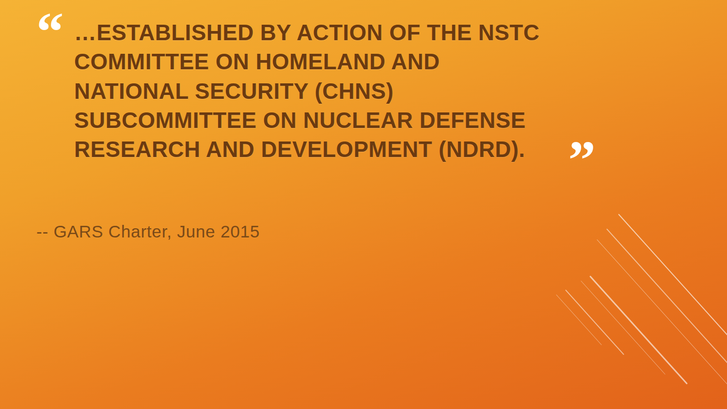“
…Established by action of the NSTC Committee on Homeland and National Security (CHNS) Subcommittee on Nuclear Defense Research and Development (NDRD).
”
-- GARS Charter, June 2015